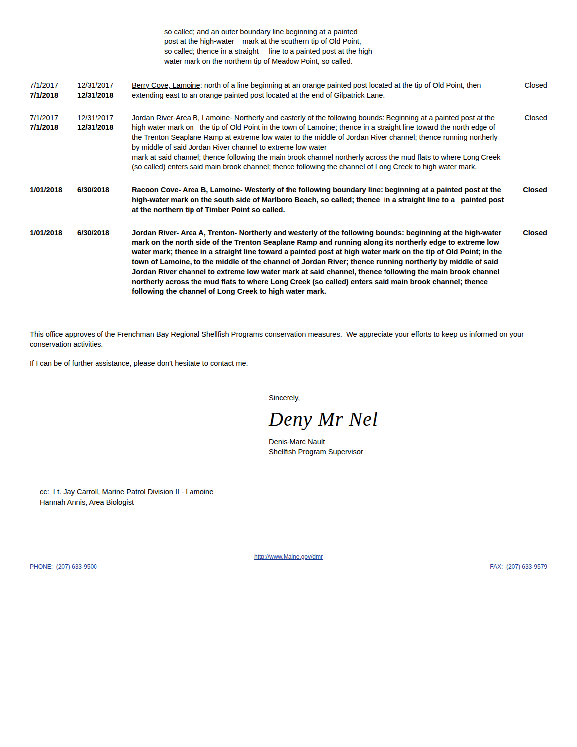so called; and an outer boundary line beginning at a painted
post at the high-water mark at the southern tip of Old Point,
so called; thence in a straight line to a painted post at the high
water mark on the northern tip of Meadow Point, so called.
| 7/1/2017 7/1/2018 | 12/31/2017 12/31/2018 | Berry Cove, Lamoine : north of a line beginning at an orange painted post located at the tip of Old Point, then extending east to an orange painted post located at the end of Gilpatrick Lane. | Closed |
| 7/1/2017 7/1/2018 | 12/31/2017 12/31/2018 | Jordan River-Area B, Lamoine - Northerly and easterly of the following bounds: Beginning at a painted post at the high water mark on the tip of Old Point in the town of Lamoine; thence in a straight line toward the north edge of the Trenton Seaplane Ramp at extreme low water to the middle of Jordan River channel; thence running northerly by middle of said Jordan River channel to extreme low water mark at said channel; thence following the main brook channel northerly across the mud flats to where Long Creek (so called) enters said main brook channel; thence following the channel of Long Creek to high water mark. | Closed |
| 1/01/2018 | 6/30/2018 | Racoon Cove- Area B, Lamoine - Westerly of the following boundary line: beginning at a painted post at the high-water mark on the south side of Marlboro Beach, so called; thence in a straight line to a painted post at the northern tip of Timber Point so called. | Closed |
| 1/01/2018 | 6/30/2018 | Jordan River- Area A, Trenton - Northerly and westerly of the following bounds: beginning at the high-water mark on the north side of the Trenton Seaplane Ramp and running along its northerly edge to extreme low water mark; thence in a straight line toward a painted post at high water mark on the tip of Old Point; in the town of Lamoine, to the middle of the channel of Jordan River; thence running northerly by middle of said Jordan River channel to extreme low water mark at said channel, thence following the main brook channel northerly across the mud flats to where Long Creek (so called) enters said main brook channel; thence following the channel of Long Creek to high water mark. | Closed |
This office approves of the Frenchman Bay Regional Shellfish Programs conservation measures. We appreciate your efforts to keep us informed on your conservation activities.
If I can be of further assistance, please don't hesitate to contact me.
Sincerely,
Deny Mr Nel
Denis-Marc Nault
Shellfish Program Supervisor
cc: Lt. Jay Carroll, Marine Patrol Division II - Lamoine
Hannah Annis, Area Biologist
http://www.Maine.gov/dmr
PHONE: (207) 633-9500 FAX: (207) 633-9579